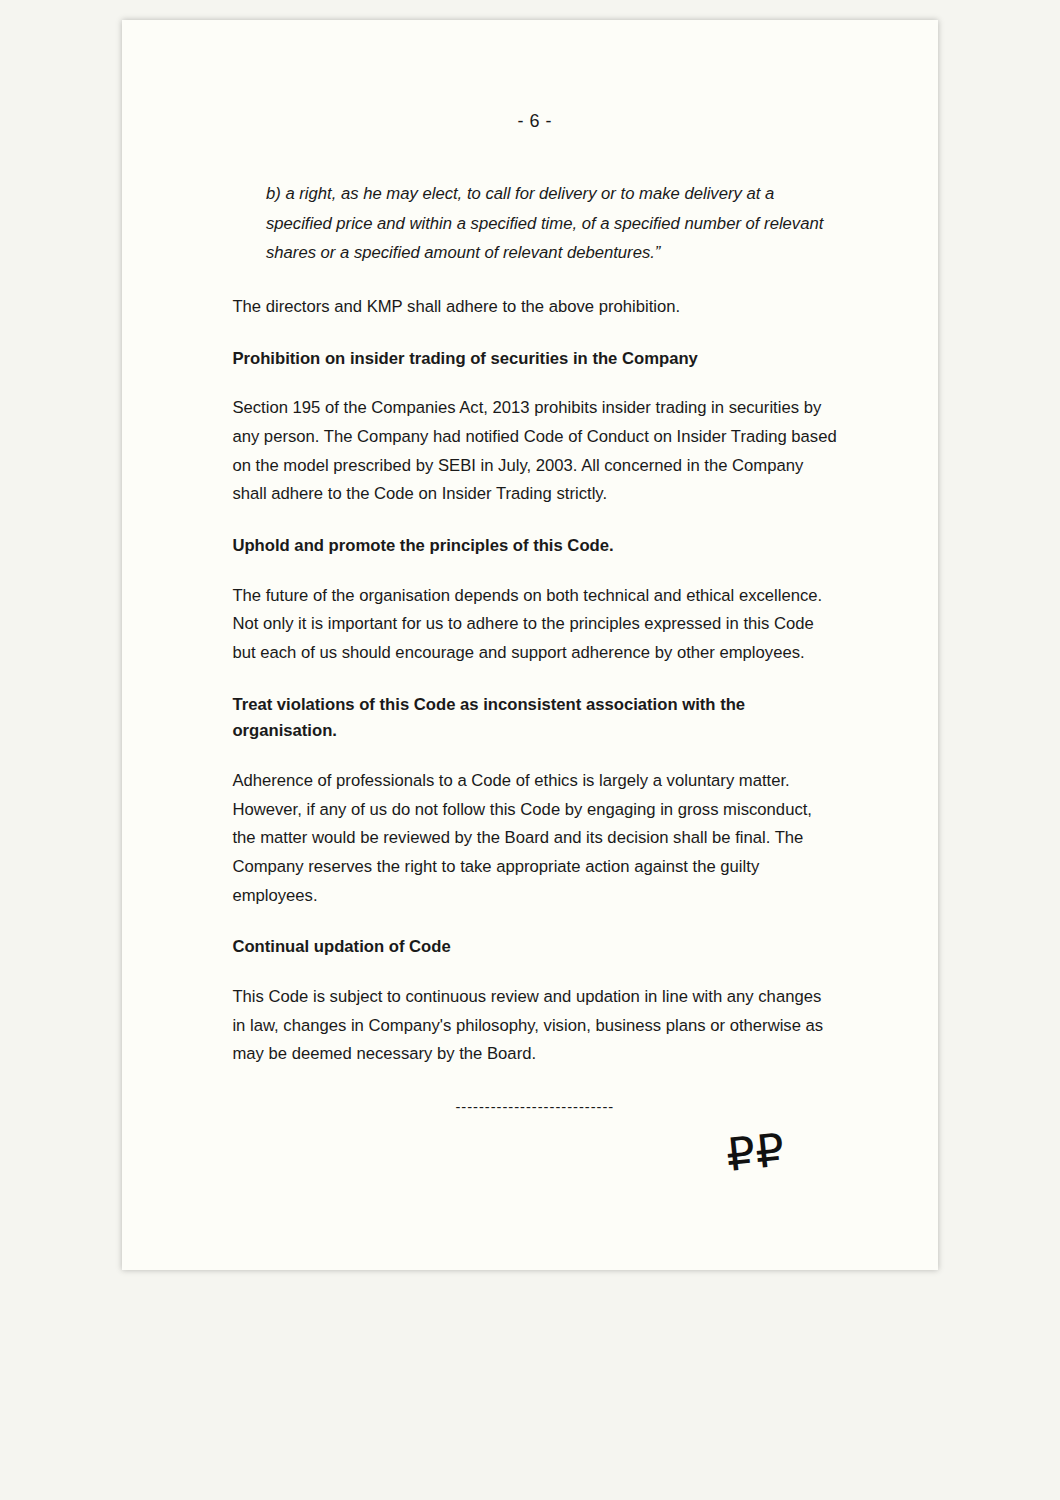- 6 -
b) a right, as he may elect, to call for delivery or to make delivery at a specified price and within a specified time, of a specified number of relevant shares or a specified amount of relevant debentures.”
The directors and KMP shall adhere to the above prohibition.
Prohibition on insider trading of securities in the Company
Section 195 of the Companies Act, 2013 prohibits insider trading in securities by any person. The Company had notified Code of Conduct on Insider Trading based on the model prescribed by SEBI in July, 2003. All concerned in the Company shall adhere to the Code on Insider Trading strictly.
Uphold and promote the principles of this Code.
The future of the organisation depends on both technical and ethical excellence. Not only it is important for us to adhere to the principles expressed in this Code but each of us should encourage and support adherence by other employees.
Treat violations of this Code as inconsistent association with the organisation.
Adherence of professionals to a Code of ethics is largely a voluntary matter. However, if any of us do not follow this Code by engaging in gross misconduct, the matter would be reviewed by the Board and its decision shall be final. The Company reserves the right to take appropriate action against the guilty employees.
Continual updation of Code
This Code is subject to continuous review and updation in line with any changes in law, changes in Company's philosophy, vision, business plans or otherwise as may be deemed necessary by the Board.
---------------------------
₽₽